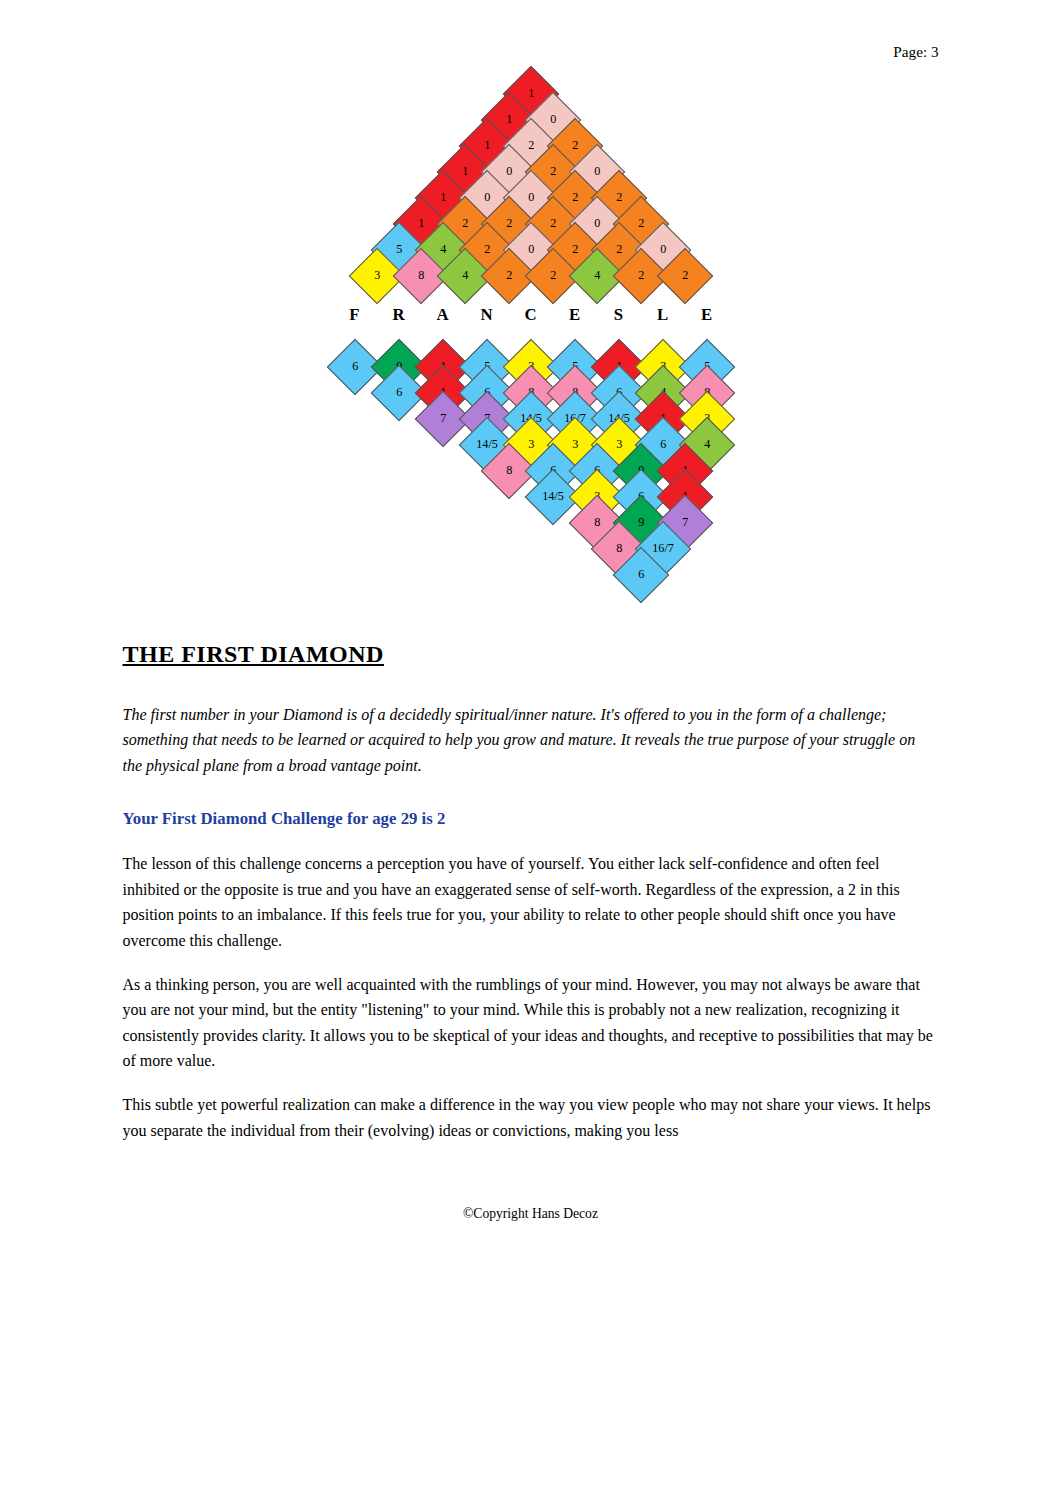Page: 3
1
1
0
1
2
2
1
0
2
0
1
0
0
2
2
1
2
2
2
0
2
5
4
2
0
2
2
0
3
8
4
2
2
4
2
2
FRANCESLE
6
9
1
5
3
5
1
3
5
6
1
6
8
8
6
4
8
7
7
14/5
16/7
14/5
1
3
14/5
3
3
3
6
4
8
6
6
9
1
14/5
3
6
1
8
9
7
8
16/7
6
THE FIRST DIAMOND
The first number in your Diamond is of a decidedly spiritual/inner nature. It's offered to you in the form of a challenge; something that needs to be learned or acquired to help you grow and mature. It reveals the true purpose of your struggle on the physical plane from a broad vantage point.
Your First Diamond Challenge for age 29 is 2
The lesson of this challenge concerns a perception you have of yourself. You either lack self-confidence and often feel inhibited or the opposite is true and you have an exaggerated sense of self-worth. Regardless of the expression, a 2 in this position points to an imbalance. If this feels true for you, your ability to relate to other people should shift once you have overcome this challenge.
As a thinking person, you are well acquainted with the rumblings of your mind. However, you may not always be aware that you are not your mind, but the entity "listening" to your mind. While this is probably not a new realization, recognizing it consistently provides clarity. It allows you to be skeptical of your ideas and thoughts, and receptive to possibilities that may be of more value.
This subtle yet powerful realization can make a difference in the way you view people who may not share your views. It helps you separate the individual from their (evolving) ideas or convictions, making you less
©Copyright Hans Decoz